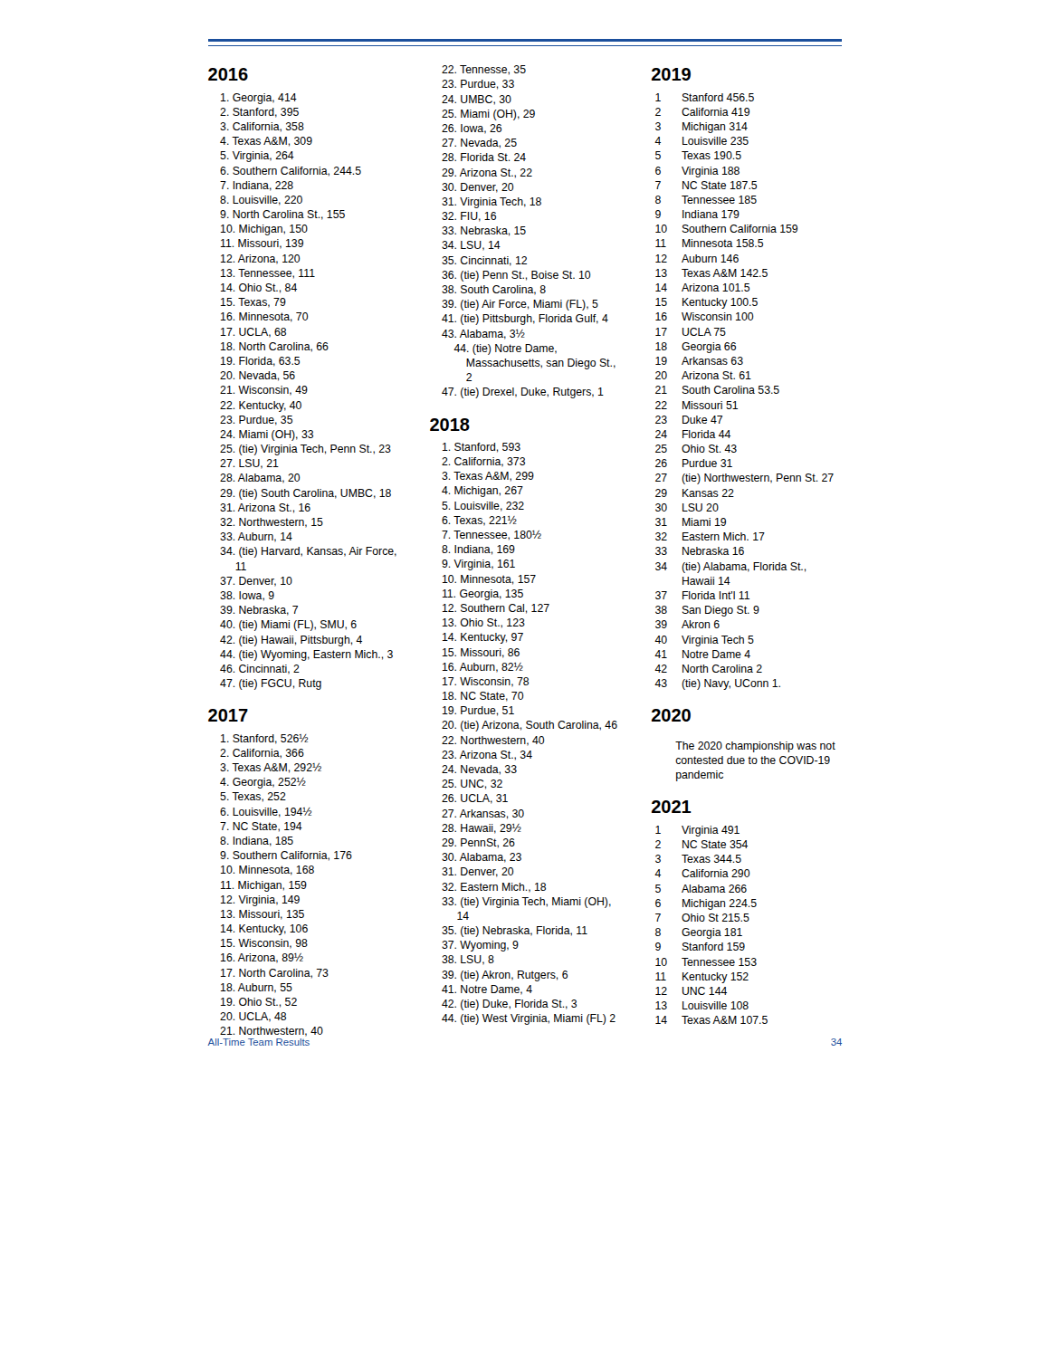2016
1. Georgia, 414
2. Stanford, 395
3. California, 358
4. Texas A&M, 309
5. Virginia, 264
6. Southern California, 244.5
7. Indiana, 228
8. Louisville, 220
9. North Carolina St., 155
10. Michigan, 150
11. Missouri, 139
12. Arizona, 120
13. Tennessee, 111
14. Ohio St., 84
15. Texas, 79
16. Minnesota, 70
17. UCLA, 68
18. North Carolina, 66
19. Florida, 63.5
20. Nevada, 56
21. Wisconsin, 49
22. Kentucky, 40
23. Purdue, 35
24. Miami (OH), 33
25. (tie) Virginia Tech, Penn St., 23
27. LSU, 21
28. Alabama, 20
29. (tie) South Carolina, UMBC, 18
31. Arizona St., 16
32. Northwestern, 15
33. Auburn, 14
34. (tie) Harvard, Kansas, Air Force, 11
37. Denver, 10
38. Iowa, 9
39. Nebraska, 7
40. (tie) Miami (FL), SMU, 6
42. (tie) Hawaii, Pittsburgh, 4
44. (tie) Wyoming, Eastern Mich., 3
46. Cincinnati, 2
47. (tie) FGCU, Rutg
2017
1. Stanford, 526½
2. California, 366
3. Texas A&M, 292½
4. Georgia, 252½
5. Texas, 252
6. Louisville, 194½
7. NC State, 194
8. Indiana, 185
9. Southern California, 176
10. Minnesota, 168
11. Michigan, 159
12. Virginia, 149
13. Missouri, 135
14. Kentucky, 106
15. Wisconsin, 98
16. Arizona, 89½
17. North Carolina, 73
18. Auburn, 55
19. Ohio St., 52
20. UCLA, 48
21. Northwestern, 40
22. Tennesse, 35
23. Purdue, 33
24. UMBC, 30
25. Miami (OH), 29
26. Iowa, 26
27. Nevada, 25
28. Florida St. 24
29. Arizona St., 22
30. Denver, 20
31. Virginia Tech, 18
32. FIU, 16
33. Nebraska, 15
34. LSU, 14
35. Cincinnati, 12
36. (tie) Penn St., Boise St. 10
38. South Carolina, 8
39. (tie) Air Force, Miami (FL), 5
41. (tie) Pittsburgh, Florida Gulf, 4
43. Alabama, 3½
44. (tie) Notre Dame, Massachusetts, san Diego St., 2
47. (tie) Drexel, Duke, Rutgers, 1
2018
1. Stanford, 593
2. California, 373
3. Texas A&M, 299
4. Michigan, 267
5. Louisville, 232
6. Texas, 221½
7. Tennessee, 180½
8. Indiana, 169
9. Virginia, 161
10. Minnesota, 157
11. Georgia, 135
12. Southern Cal, 127
13. Ohio St., 123
14. Kentucky, 97
15. Missouri, 86
16. Auburn, 82½
17. Wisconsin, 78
18. NC State, 70
19. Purdue, 51
20. (tie) Arizona, South Carolina, 46
22. Northwestern, 40
23. Arizona St., 34
24. Nevada, 33
25. UNC, 32
26. UCLA, 31
27. Arkansas, 30
28. Hawaii, 29½
29. PennSt, 26
30. Alabama, 23
31. Denver, 20
32. Eastern Mich., 18
33. (tie) Virginia Tech, Miami (OH), 14
35. (tie) Nebraska, Florida, 11
37. Wyoming, 9
38. LSU, 8
39. (tie) Akron, Rutgers, 6
41. Notre Dame, 4
42. (tie) Duke, Florida St., 3
44. (tie) West Virginia, Miami (FL) 2
2019
| 1 | Stanford 456.5 |
| 2 | California 419 |
| 3 | Michigan 314 |
| 4 | Louisville 235 |
| 5 | Texas 190.5 |
| 6 | Virginia 188 |
| 7 | NC State 187.5 |
| 8 | Tennessee 185 |
| 9 | Indiana 179 |
| 10 | Southern California 159 |
| 11 | Minnesota 158.5 |
| 12 | Auburn 146 |
| 13 | Texas A&M 142.5 |
| 14 | Arizona 101.5 |
| 15 | Kentucky 100.5 |
| 16 | Wisconsin 100 |
| 17 | UCLA 75 |
| 18 | Georgia 66 |
| 19 | Arkansas 63 |
| 20 | Arizona St. 61 |
| 21 | South Carolina 53.5 |
| 22 | Missouri 51 |
| 23 | Duke 47 |
| 24 | Florida 44 |
| 25 | Ohio St. 43 |
| 26 | Purdue 31 |
| 27 | (tie) Northwestern, Penn St. 27 |
| 29 | Kansas 22 |
| 30 | LSU 20 |
| 31 | Miami 19 |
| 32 | Eastern Mich. 17 |
| 33 | Nebraska 16 |
| 34 | (tie) Alabama, Florida St., Hawaii 14 |
| 37 | Florida Int'l 11 |
| 38 | San Diego St. 9 |
| 39 | Akron 6 |
| 40 | Virginia Tech 5 |
| 41 | Notre Dame 4 |
| 42 | North Carolina 2 |
| 43 | (tie) Navy, UConn 1. |
2020
The 2020 championship was not contested due to the COVID-19 pandemic
2021
| 1 | Virginia 491 |
| 2 | NC State 354 |
| 3 | Texas 344.5 |
| 4 | California 290 |
| 5 | Alabama 266 |
| 6 | Michigan 224.5 |
| 7 | Ohio St 215.5 |
| 8 | Georgia 181 |
| 9 | Stanford 159 |
| 10 | Tennessee 153 |
| 11 | Kentucky 152 |
| 12 | UNC 144 |
| 13 | Louisville 108 |
| 14 | Texas A&M 107.5 |
All-Time Team Results 34